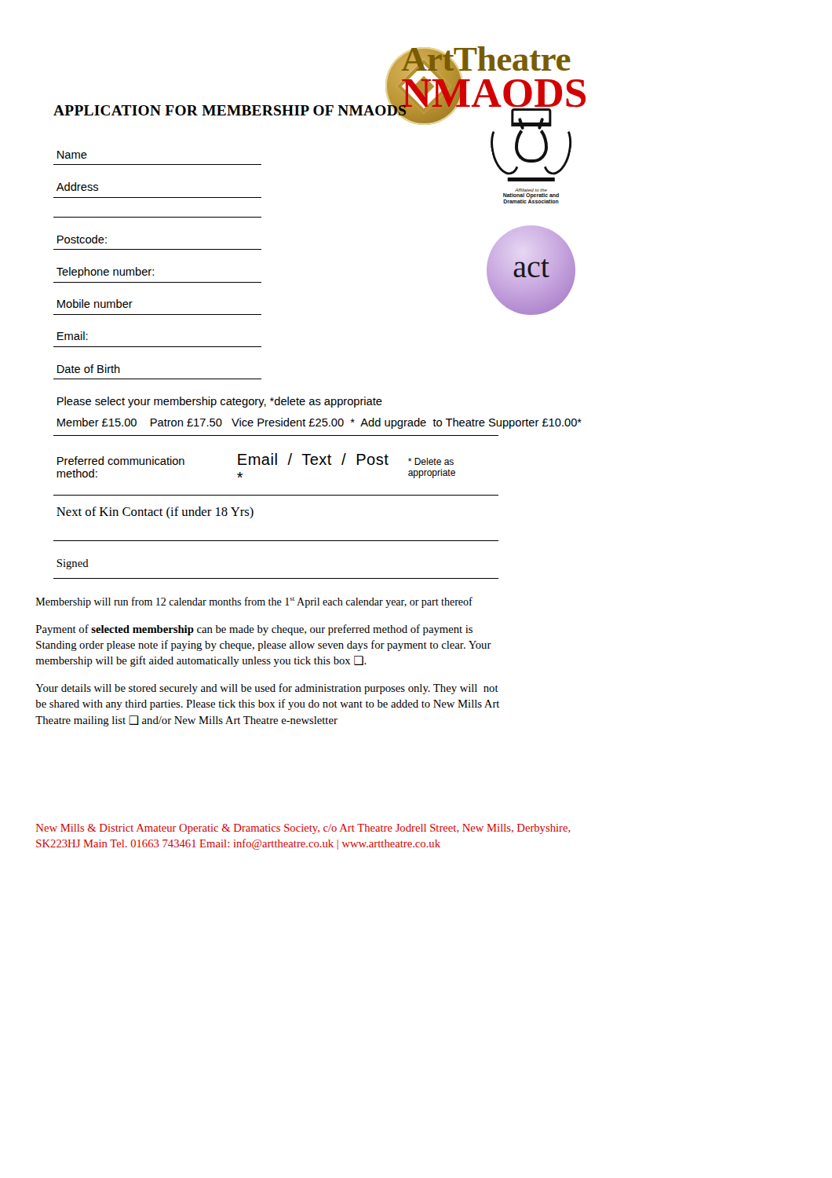ArtTheatre
NMAODS
APPLICATION FOR MEMBERSHIP OF NMAODS
Affiliated to the
National Operatic and
Dramatic Association
act
Name
Address
Postcode:
Telephone number:
Mobile number
Email:
Date of Birth
Please select your membership category, *delete as appropriate
Member £15.00 Patron £17.50 Vice President £25.00 * Add upgrade to Theatre Supporter £10.00*
Preferred communication method: Email / Text / Post * * Delete as appropriate
Next of Kin Contact (if under 18 Yrs)
Signed
Membership will run from 12 calendar months from the 1st April each calendar year, or part thereof
Payment of selected membership can be made by cheque, our preferred method of payment is Standing order please note if paying by cheque, please allow seven days for payment to clear. Your membership will be gift aided automatically unless you tick this box ❑.
Your details will be stored securely and will be used for administration purposes only. They will not be shared with any third parties. Please tick this box if you do not want to be added to New Mills Art Theatre mailing list ❑ and/or New Mills Art Theatre e-newsletter
New Mills & District Amateur Operatic & Dramatics Society, c/o Art Theatre Jodrell Street, New Mills, Derbyshire, SK223HJ Main Tel. 01663 743461 Email: info@arttheatre.co.uk | www.arttheatre.co.uk